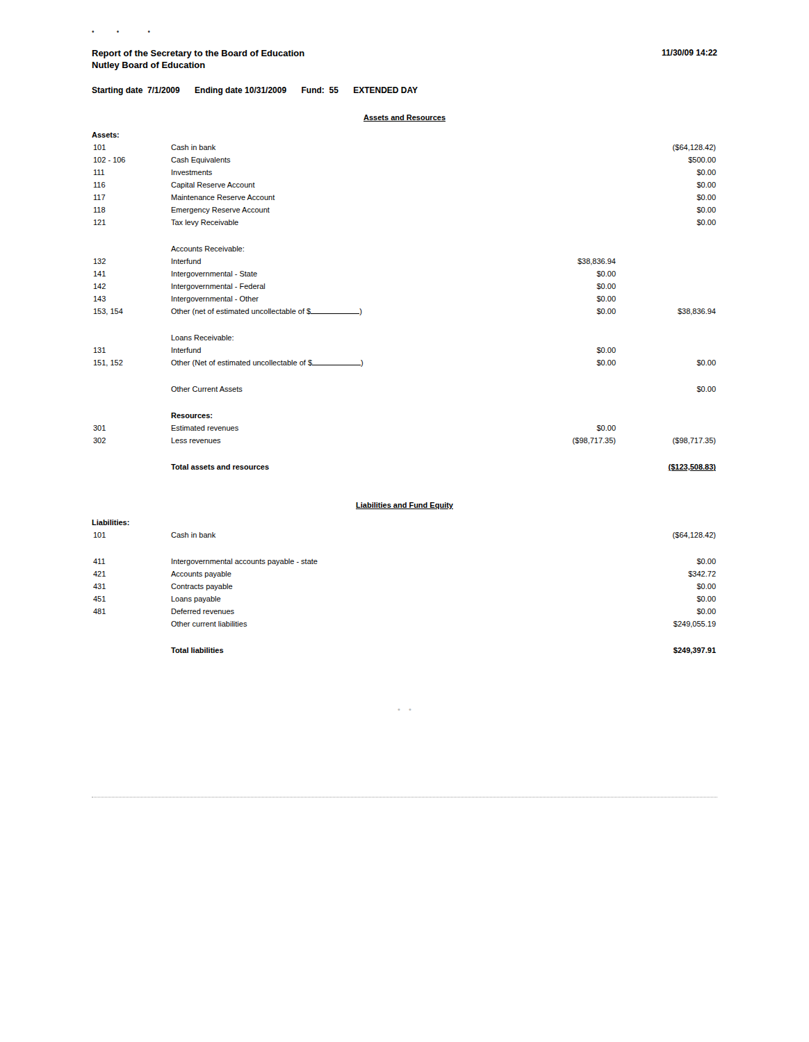• • •
11/30/09 14:22
Report of the Secretary to the Board of Education
Nutley Board of Education
Starting date 7/1/2009 Ending date 10/31/2009 Fund: 55 EXTENDED DAY
Assets and Resources
| Assets: | | |
| 101 | Cash in bank | | ($64,128.42) |
| 102 - 106 | Cash Equivalents | | $500.00 |
| 111 | Investments | | $0.00 |
| 116 | Capital Reserve Account | | $0.00 |
| 117 | Maintenance Reserve Account | | $0.00 |
| 118 | Emergency Reserve Account | | $0.00 |
| 121 | Tax levy Receivable | | $0.00 |
| | Accounts Receivable: | | |
| 132 | Interfund | $38,836.94 | |
| 141 | Intergovernmental - State | $0.00 | |
| 142 | Intergovernmental - Federal | $0.00 | |
| 143 | Intergovernmental - Other | $0.00 | |
| 153, 154 | Other (net of estimated uncollectable of $ ) | $0.00 | $38,836.94 |
| | Loans Receivable: | | |
| 131 | Interfund | $0.00 | |
| 151, 152 | Other (Net of estimated uncollectable of $ ) | $0.00 | $0.00 |
| | Other Current Assets | | $0.00 |
| | Resources: | | |
| 301 | Estimated revenues | $0.00 | |
| 302 | Less revenues | ($98,717.35) | ($98,717.35) |
| | Total assets and resources | | ($123,508.83) |
Liabilities and Fund Equity
| Liabilities: | | |
| 101 | Cash in bank | | ($64,128.42) |
| 411 | Intergovernmental accounts payable - state | | $0.00 |
| 421 | Accounts payable | | $342.72 |
| 431 | Contracts payable | | $0.00 |
| 451 | Loans payable | | $0.00 |
| 481 | Deferred revenues | | $0.00 |
| | Other current liabilities | | $249,055.19 |
| | Total liabilities | | $249,397.91 |
• •